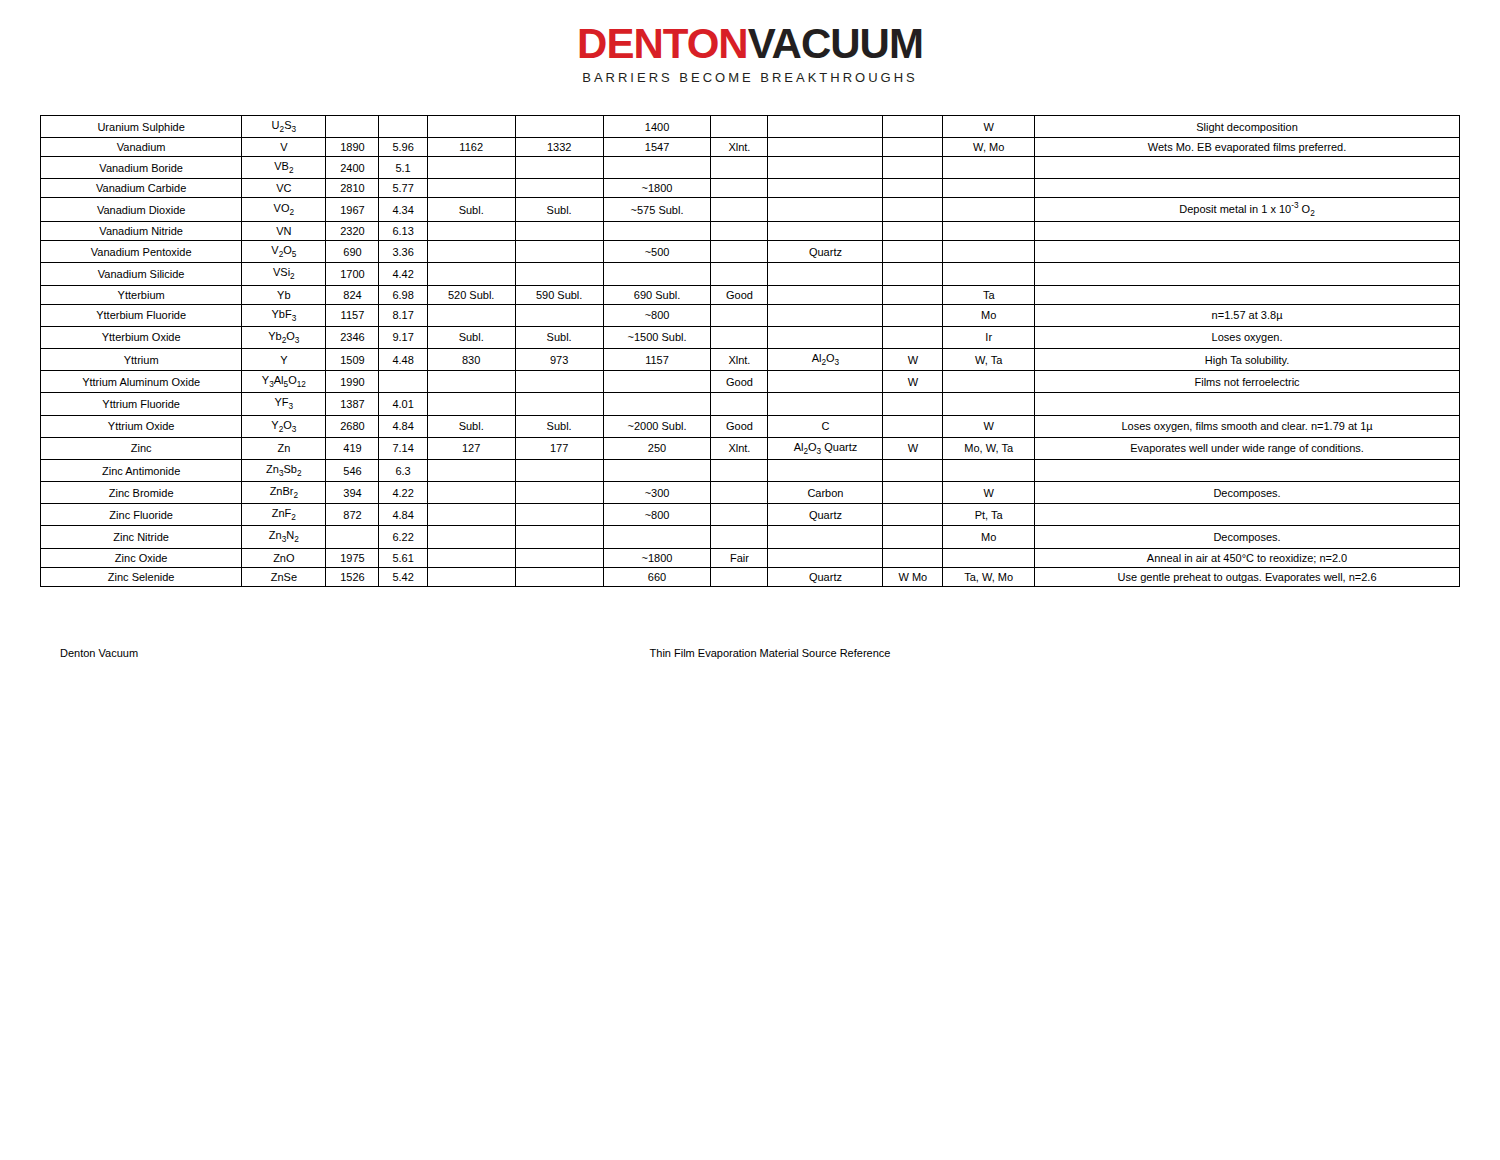DENTON VACUUM
BARRIERS BECOME BREAKTHROUGHS
| Uranium Sulphide | U 2 S 3 | | | | | 1400 | | | | W | Slight decomposition |
| Vanadium | V | 1890 | 5.96 | 1162 | 1332 | 1547 | Xlnt. | | | W, Mo | Wets Mo. EB evaporated films preferred. |
| Vanadium Boride | VB 2 | 2400 | 5.1 | | | | | | | | |
| Vanadium Carbide | VC | 2810 | 5.77 | | | ~1800 | | | | | |
| Vanadium Dioxide | VO 2 | 1967 | 4.34 | Subl. | Subl. | ~575 Subl. | | | | | Deposit metal in 1 x 10 -3 O 2 |
| Vanadium Nitride | VN | 2320 | 6.13 | | | | | | | | |
| Vanadium Pentoxide | V 2 O 5 | 690 | 3.36 | | | ~500 | | Quartz | | | |
| Vanadium Silicide | VSi 2 | 1700 | 4.42 | | | | | | | | |
| Ytterbium | Yb | 824 | 6.98 | 520 Subl. | 590 Subl. | 690 Subl. | Good | | | Ta | |
| Ytterbium Fluoride | YbF 3 | 1157 | 8.17 | | | ~800 | | | | Mo | n=1.57 at 3.8µ |
| Ytterbium Oxide | Yb 2 O 3 | 2346 | 9.17 | Subl. | Subl. | ~1500 Subl. | | | | Ir | Loses oxygen. |
| Yttrium | Y | 1509 | 4.48 | 830 | 973 | 1157 | Xlnt. | Al 2 O 3 | W | W, Ta | High Ta solubility. |
| Yttrium Aluminum Oxide | Y 3 Al 5 O 12 | 1990 | | | | | Good | | W | | Films not ferroelectric |
| Yttrium Fluoride | YF 3 | 1387 | 4.01 | | | | | | | | |
| Yttrium Oxide | Y 2 O 3 | 2680 | 4.84 | Subl. | Subl. | ~2000 Subl. | Good | C | | W | Loses oxygen, films smooth and clear. n=1.79 at 1µ |
| Zinc | Zn | 419 | 7.14 | 127 | 177 | 250 | Xlnt. | Al 2 O 3 Quartz | W | Mo, W, Ta | Evaporates well under wide range of conditions. |
| Zinc Antimonide | Zn 3 Sb 2 | 546 | 6.3 | | | | | | | | |
| Zinc Bromide | ZnBr 2 | 394 | 4.22 | | | ~300 | | Carbon | | W | Decomposes. |
| Zinc Fluoride | ZnF 2 | 872 | 4.84 | | | ~800 | | Quartz | | Pt, Ta | |
| Zinc Nitride | Zn 3 N 2 | | 6.22 | | | | | | | Mo | Decomposes. |
| Zinc Oxide | ZnO | 1975 | 5.61 | | | ~1800 | Fair | | | | Anneal in air at 450°C to reoxidize; n=2.0 |
| Zinc Selenide | ZnSe | 1526 | 5.42 | | | 660 | | Quartz | W Mo | Ta, W, Mo | Use gentle preheat to outgas. Evaporates well, n=2.6 |
Denton Vacuum
Thin Film Evaporation Material Source Reference